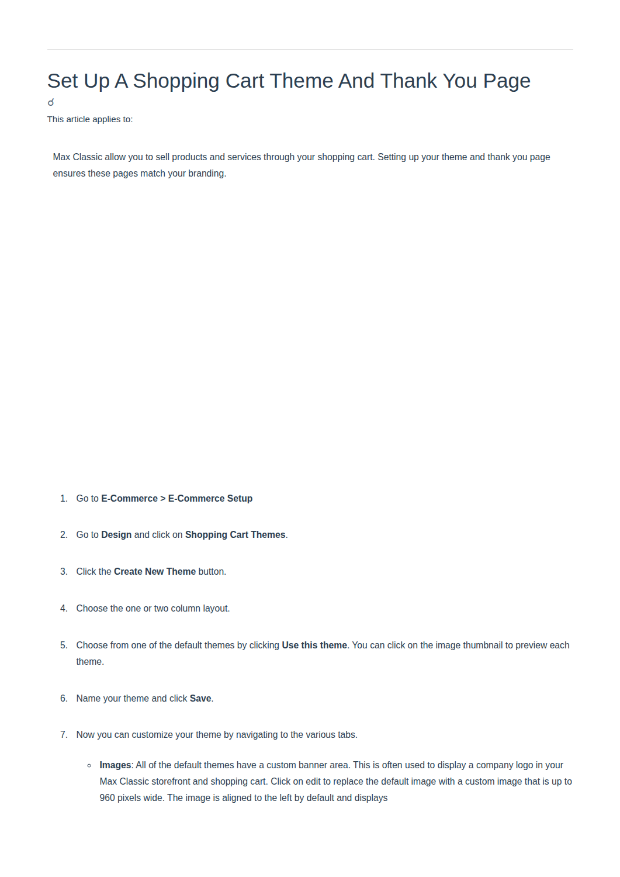Set Up A Shopping Cart Theme And Thank You Page
☌
This article applies to:
Max Classic allow you to sell products and services through your shopping cart. Setting up your theme and thank you page ensures these pages match your branding.
Go to E-Commerce > E-Commerce Setup
Go to Design and click on Shopping Cart Themes.
Click the Create New Theme button.
Choose the one or two column layout.
Choose from one of the default themes by clicking Use this theme. You can click on the image thumbnail to preview each theme.
Name your theme and click Save.
Now you can customize your theme by navigating to the various tabs.
Images: All of the default themes have a custom banner area. This is often used to display a company logo in your Max Classic storefront and shopping cart. Click on edit to replace the default image with a custom image that is up to 960 pixels wide. The image is aligned to the left by default and displays